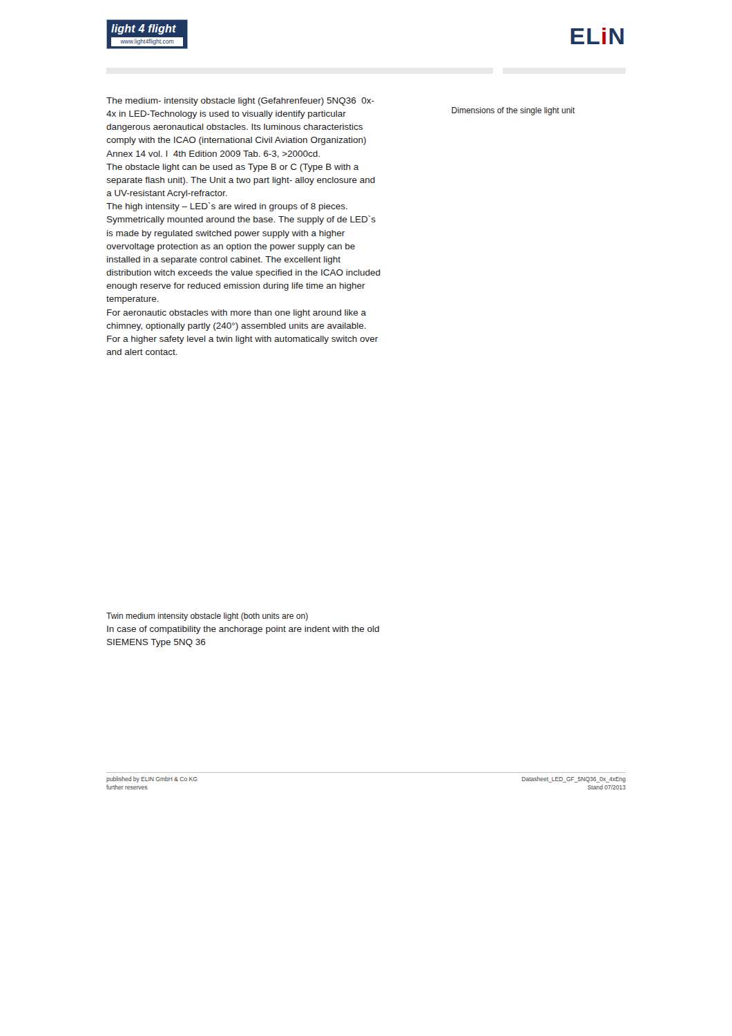light 4 flight
www.light4flight.com
ELi N
The medium- intensity obstacle light (Gefahrenfeuer) 5NQ36 0x-4x in LED-Technology is used to visually identify particular dangerous aeronautical obstacles. Its luminous characteristics comply with the ICAO (international Civil Aviation Organization) Annex 14 vol. I 4th Edition 2009 Tab. 6-3, >2000cd.
The obstacle light can be used as Type B or C (Type B with a separate flash unit). The Unit a two part light- alloy enclosure and a UV-resistant Acryl-refractor.
The high intensity – LED`s are wired in groups of 8 pieces. Symmetrically mounted around the base. The supply of de LED`s is made by regulated switched power supply with a higher overvoltage protection as an option the power supply can be installed in a separate control cabinet. The excellent light distribution witch exceeds the value specified in the ICAO included enough reserve for reduced emission during life time an higher temperature.
For aeronautic obstacles with more than one light around like a chimney, optionally partly (240°) assembled units are available. For a higher safety level a twin light with automatically switch over and alert contact.
Twin medium intensity obstacle light (both units are on)
In case of compatibility the anchorage point are indent with the old SIEMENS Type 5NQ 36
Dimensions of the single light unit
published by ELIN GmbH & Co KG
further reserves
Datasheet_LED_GF_5NQ36_0x_4xEng
Stand 07/2013